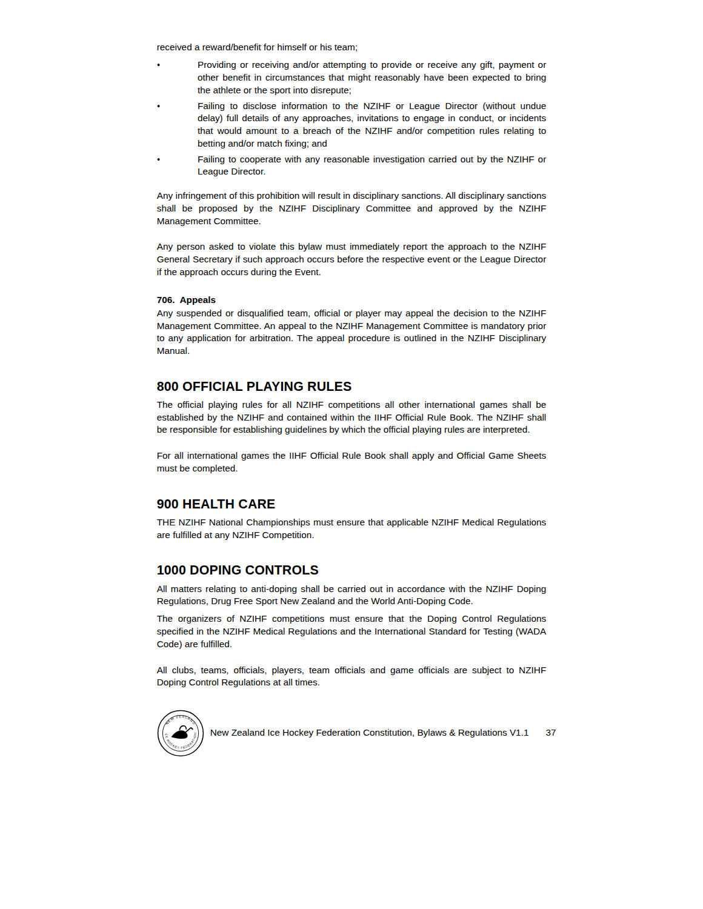received a reward/benefit for himself or his team;
• Providing or receiving and/or attempting to provide or receive any gift, payment or other benefit in circumstances that might reasonably have been expected to bring the athlete or the sport into disrepute;
• Failing to disclose information to the NZIHF or League Director (without undue delay) full details of any approaches, invitations to engage in conduct, or incidents that would amount to a breach of the NZIHF and/or competition rules relating to betting and/or match fixing; and
• Failing to cooperate with any reasonable investigation carried out by the NZIHF or League Director.
Any infringement of this prohibition will result in disciplinary sanctions. All disciplinary sanctions shall be proposed by the NZIHF Disciplinary Committee and approved by the NZIHF Management Committee.
Any person asked to violate this bylaw must immediately report the approach to the NZIHF General Secretary if such approach occurs before the respective event or the League Director if the approach occurs during the Event.
706. Appeals
Any suspended or disqualified team, official or player may appeal the decision to the NZIHF Management Committee. An appeal to the NZIHF Management Committee is mandatory prior to any application for arbitration. The appeal procedure is outlined in the NZIHF Disciplinary Manual.
800 OFFICIAL PLAYING RULES
The official playing rules for all NZIHF competitions all other international games shall be established by the NZIHF and contained within the IIHF Official Rule Book. The NZIHF shall be responsible for establishing guidelines by which the official playing rules are interpreted.
For all international games the IIHF Official Rule Book shall apply and Official Game Sheets must be completed.
900 HEALTH CARE
THE NZIHF National Championships must ensure that applicable NZIHF Medical Regulations are fulfilled at any NZIHF Competition.
1000 DOPING CONTROLS
All matters relating to anti-doping shall be carried out in accordance with the NZIHF Doping Regulations, Drug Free Sport New Zealand and the World Anti-Doping Code.
The organizers of NZIHF competitions must ensure that the Doping Control Regulations specified in the NZIHF Medical Regulations and the International Standard for Testing (WADA Code) are fulfilled.
All clubs, teams, officials, players, team officials and game officials are subject to NZIHF Doping Control Regulations at all times.
NEW ZEALAND ICE HOCKEY FEDERATION
New Zealand Ice Hockey Federation Constitution, Bylaws & Regulations V1.1
37